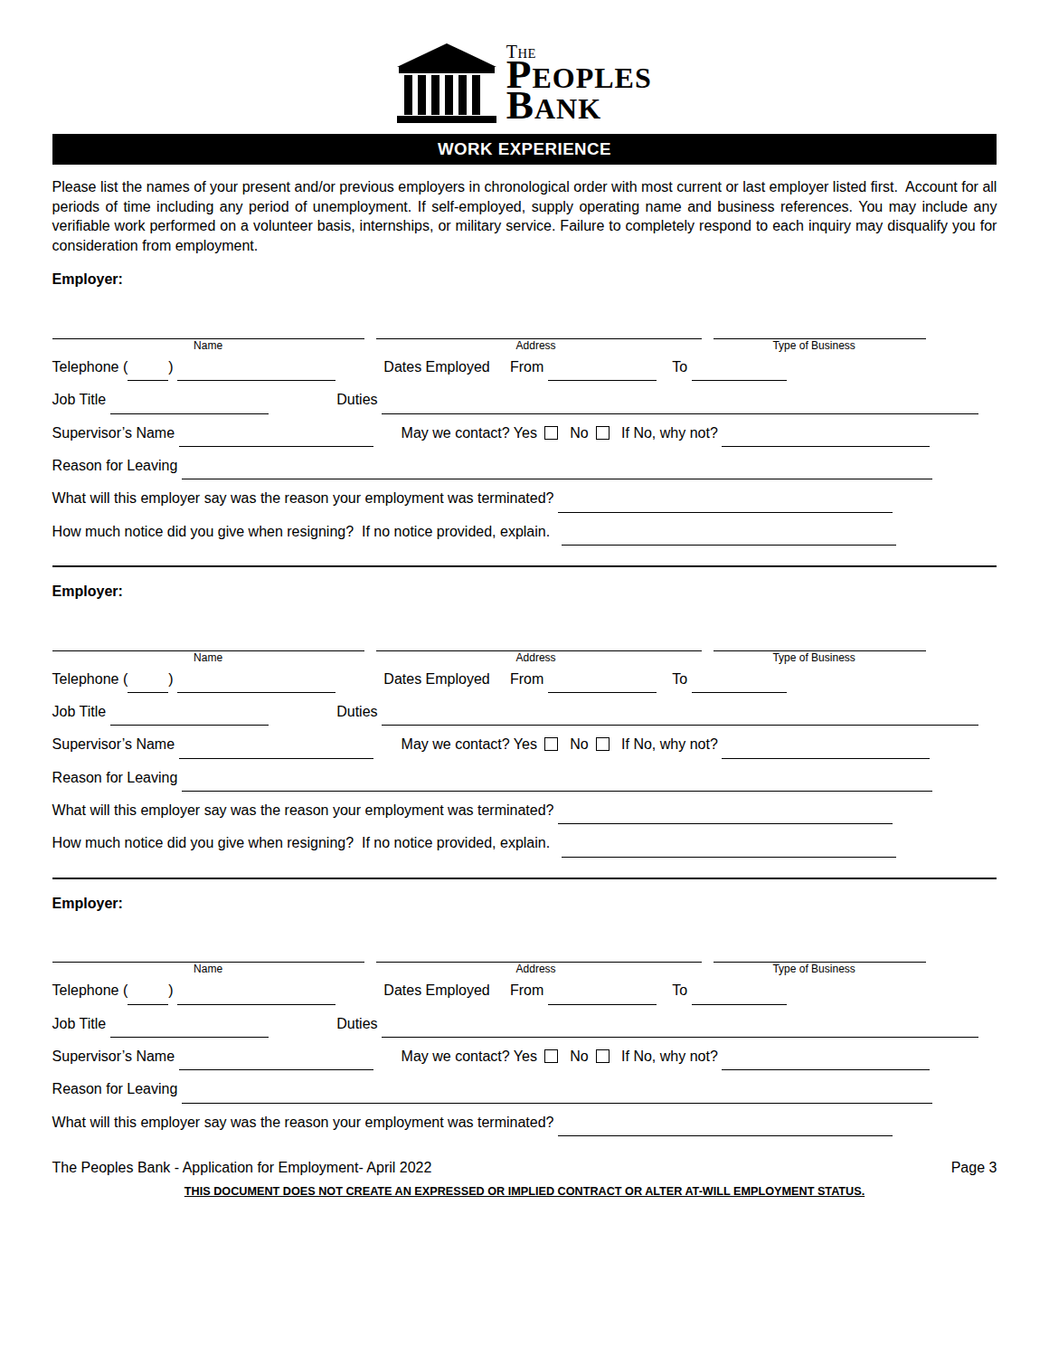THE PEOPLES BANK
WORK EXPERIENCE
Please list the names of your present and/or previous employers in chronological order with most current or last employer listed first. Account for all periods of time including any period of unemployment. If self-employed, supply operating name and business references. You may include any verifiable work performed on a volunteer basis, internships, or military service. Failure to completely respond to each inquiry may disqualify you for consideration from employment.
Employer:
Name Address Type of Business
Telephone ( ) Dates Employed From To
Job Title Duties
Supervisor’s Name May we contact? Yes No If No, why not?
Reason for Leaving
What will this employer say was the reason your employment was terminated?
How much notice did you give when resigning? If no notice provided, explain.
Employer:
Name Address Type of Business
Telephone ( ) Dates Employed From To
Job Title Duties
Supervisor’s Name May we contact? Yes No If No, why not?
Reason for Leaving
What will this employer say was the reason your employment was terminated?
How much notice did you give when resigning? If no notice provided, explain.
Employer:
Name Address Type of Business
Telephone ( ) Dates Employed From To
Job Title Duties
Supervisor’s Name May we contact? Yes No If No, why not?
Reason for Leaving
What will this employer say was the reason your employment was terminated?
The Peoples Bank - Application for Employment- April 2022 Page 3
THIS DOCUMENT DOES NOT CREATE AN EXPRESSED OR IMPLIED CONTRACT OR ALTER AT-WILL EMPLOYMENT STATUS.